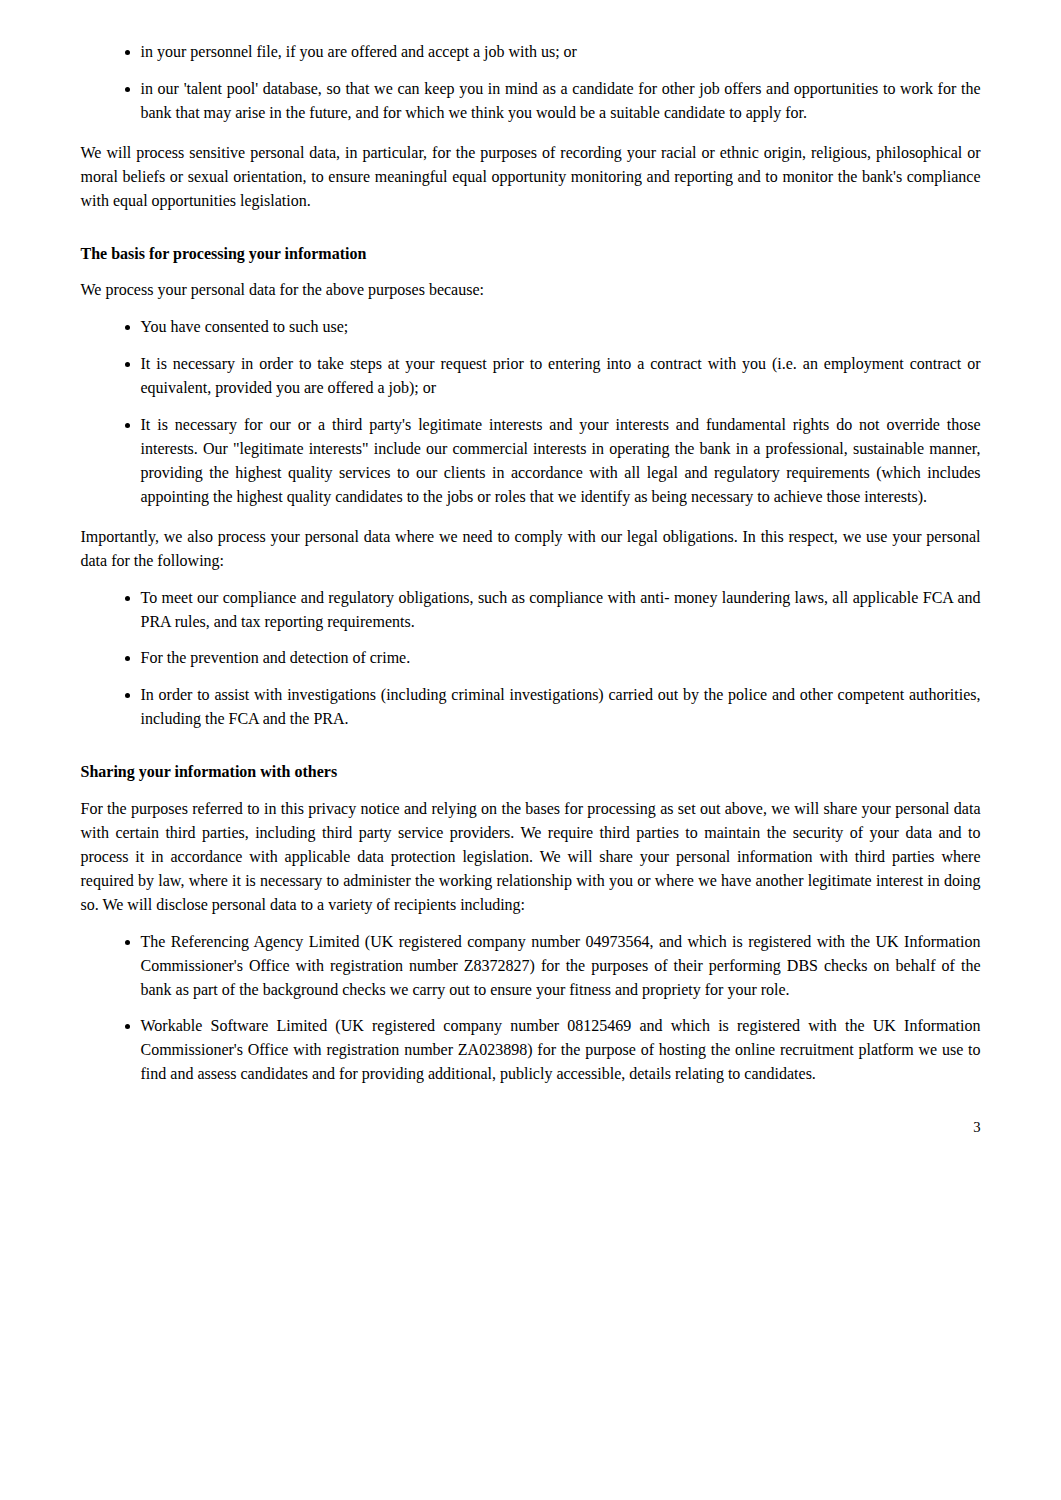in your personnel file, if you are offered and accept a job with us; or
in our 'talent pool' database, so that we can keep you in mind as a candidate for other job offers and opportunities to work for the bank that may arise in the future, and for which we think you would be a suitable candidate to apply for.
We will process sensitive personal data, in particular, for the purposes of recording your racial or ethnic origin, religious, philosophical or moral beliefs or sexual orientation, to ensure meaningful equal opportunity monitoring and reporting and to monitor the bank's compliance with equal opportunities legislation.
The basis for processing your information
We process your personal data for the above purposes because:
You have consented to such use;
It is necessary in order to take steps at your request prior to entering into a contract with you (i.e. an employment contract or equivalent, provided you are offered a job); or
It is necessary for our or a third party's legitimate interests and your interests and fundamental rights do not override those interests. Our "legitimate interests" include our commercial interests in operating the bank in a professional, sustainable manner, providing the highest quality services to our clients in accordance with all legal and regulatory requirements (which includes appointing the highest quality candidates to the jobs or roles that we identify as being necessary to achieve those interests).
Importantly, we also process your personal data where we need to comply with our legal obligations. In this respect, we use your personal data for the following:
To meet our compliance and regulatory obligations, such as compliance with anti- money laundering laws, all applicable FCA and PRA rules, and tax reporting requirements.
For the prevention and detection of crime.
In order to assist with investigations (including criminal investigations) carried out by the police and other competent authorities, including the FCA and the PRA.
Sharing your information with others
For the purposes referred to in this privacy notice and relying on the bases for processing as set out above, we will share your personal data with certain third parties, including third party service providers. We require third parties to maintain the security of your data and to process it in accordance with applicable data protection legislation. We will share your personal information with third parties where required by law, where it is necessary to administer the working relationship with you or where we have another legitimate interest in doing so. We will disclose personal data to a variety of recipients including:
The Referencing Agency Limited (UK registered company number 04973564, and which is registered with the UK Information Commissioner's Office with registration number Z8372827) for the purposes of their performing DBS checks on behalf of the bank as part of the background checks we carry out to ensure your fitness and propriety for your role.
Workable Software Limited (UK registered company number 08125469 and which is registered with the UK Information Commissioner's Office with registration number ZA023898) for the purpose of hosting the online recruitment platform we use to find and assess candidates and for providing additional, publicly accessible, details relating to candidates.
3